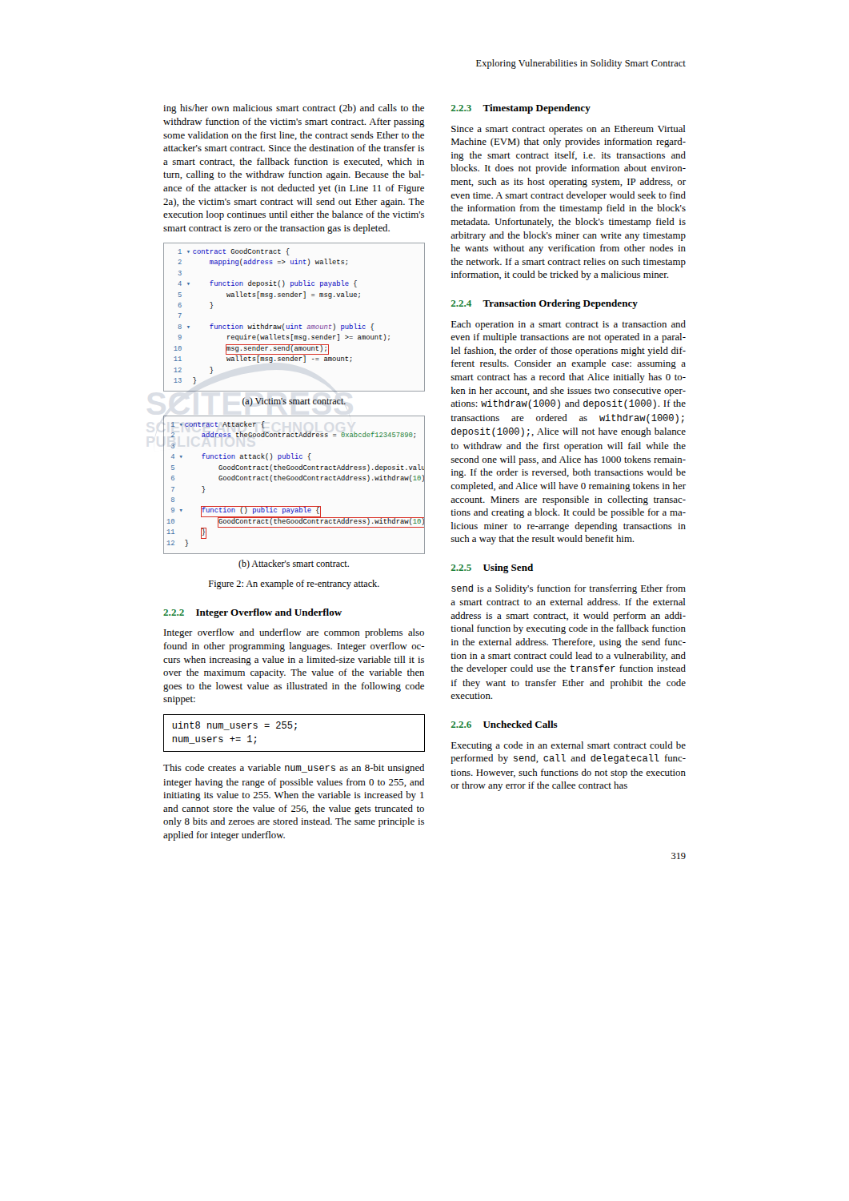Exploring Vulnerabilities in Solidity Smart Contract
ing his/her own malicious smart contract (2b) and calls to the withdraw function of the victim's smart contract. After passing some validation on the first line, the contract sends Ether to the attacker's smart contract. Since the destination of the transfer is a smart contract, the fallback function is executed, which in turn, calling to the withdraw function again. Because the balance of the attacker is not deducted yet (in Line 11 of Figure 2a), the victim's smart contract will send out Ether again. The execution loop continues until either the balance of the victim's smart contract is zero or the transaction gas is depleted.
| 1 | ▾ | contract GoodContract { |
| 2 | | mapping ( address => uint ) wallets; |
| 3 | | |
| 4 | ▾ | function deposit () public payable { |
| 5 | | wallets[msg.sender] = msg.value; |
| 6 | | } |
| 7 | | |
| 8 | ▾ | function withdraw ( uint amount ) public { |
| 9 | | require (wallets[msg.sender] >= amount); |
| 10 | | msg.sender. send (amount); |
| 11 | | wallets[msg.sender] -= amount; |
| 12 | | } |
| 13 | | } |
(a) Victim's smart contract.
| 1 | ▾ | contract Attacker { |
| 2 | | address theGoodContractAddress = 0xabcdef123457890 ; |
| 3 | | |
| 4 | ▾ | function attack () public { |
| 5 | | GoodContract (theGoodContractAddress).deposit.value( 10 )(); |
| 6 | | GoodContract (theGoodContractAddress).withdraw( 10 ); |
| 7 | | } |
| 8 | | |
| 9 | ▾ | function () public payable { |
| 10 | | GoodContract (theGoodContractAddress).withdraw( 10 ); |
| 11 | | } |
| 12 | | } |
(b) Attacker's smart contract.
Figure 2: An example of re-entrancy attack.
2.2.2 Integer Overflow and Underflow
Integer overflow and underflow are common problems also found in other programming languages. Integer overflow occurs when increasing a value in a limited-size variable till it is over the maximum capacity. The value of the variable then goes to the lowest value as illustrated in the following code snippet:
uint8 num_users = 255; num_users += 1;
This code creates a variable num_users as an 8-bit unsigned integer having the range of possible values from 0 to 255, and initiating its value to 255. When the variable is increased by 1 and cannot store the value of 256, the value gets truncated to only 8 bits and zeroes are stored instead. The same principle is applied for integer underflow.
2.2.3 Timestamp Dependency
Since a smart contract operates on an Ethereum Virtual Machine (EVM) that only provides information regarding the smart contract itself, i.e. its transactions and blocks. It does not provide information about environment, such as its host operating system, IP address, or even time. A smart contract developer would seek to find the information from the timestamp field in the block's metadata. Unfortunately, the block's timestamp field is arbitrary and the block's miner can write any timestamp he wants without any verification from other nodes in the network. If a smart contract relies on such timestamp information, it could be tricked by a malicious miner.
2.2.4 Transaction Ordering Dependency
Each operation in a smart contract is a transaction and even if multiple transactions are not operated in a parallel fashion, the order of those operations might yield different results. Consider an example case: assuming a smart contract has a record that Alice initially has 0 token in her account, and she issues two consecutive operations: withdraw(1000) and deposit(1000). If the transactions are ordered as withdraw(1000); deposit(1000);, Alice will not have enough balance to withdraw and the first operation will fail while the second one will pass, and Alice has 1000 tokens remaining. If the order is reversed, both transactions would be completed, and Alice will have 0 remaining tokens in her account. Miners are responsible in collecting transactions and creating a block. It could be possible for a malicious miner to re-arrange depending transactions in such a way that the result would benefit him.
2.2.5 Using Send
send is a Solidity's function for transferring Ether from a smart contract to an external address. If the external address is a smart contract, it would perform an additional function by executing code in the fallback function in the external address. Therefore, using the send function in a smart contract could lead to a vulnerability, and the developer could use the transfer function instead if they want to transfer Ether and prohibit the code execution.
2.2.6 Unchecked Calls
Executing a code in an external smart contract could be performed by send, call and delegatecall functions. However, such functions do not stop the execution or throw any error if the callee contract has
SCITEPRESS
SCIENCE AND TECHNOLOGY PUBLICATIONS
319